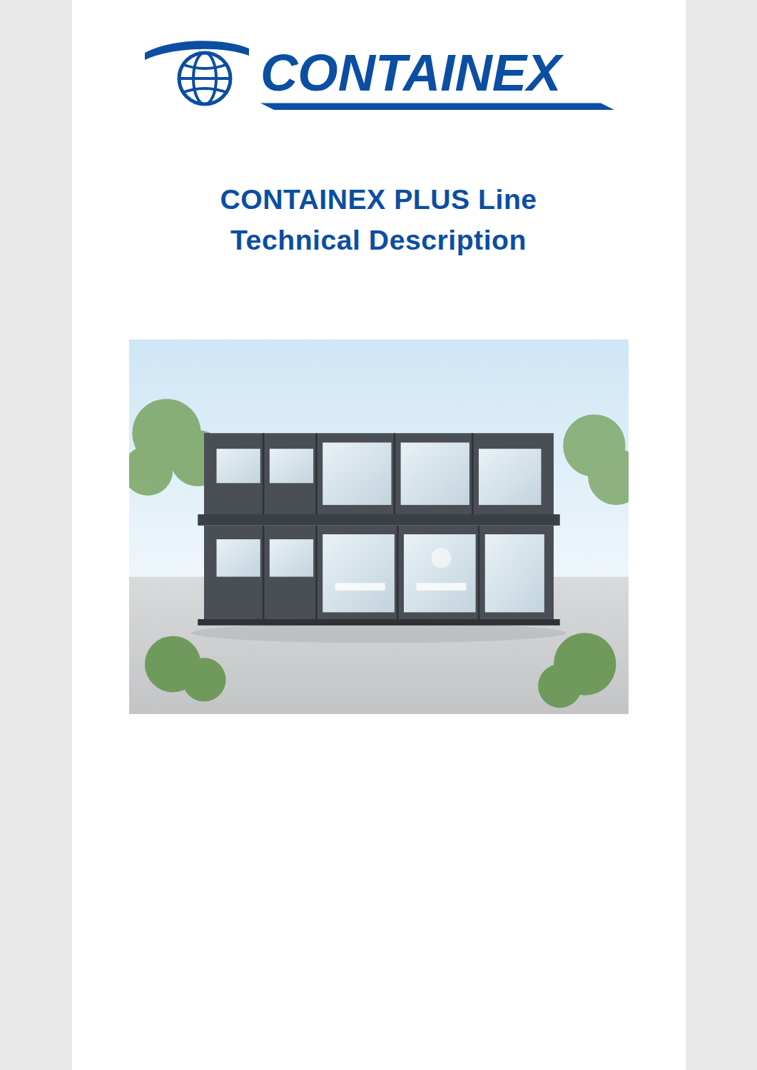CONTAINEX
CONTAINEX PLUS Line Technical Description